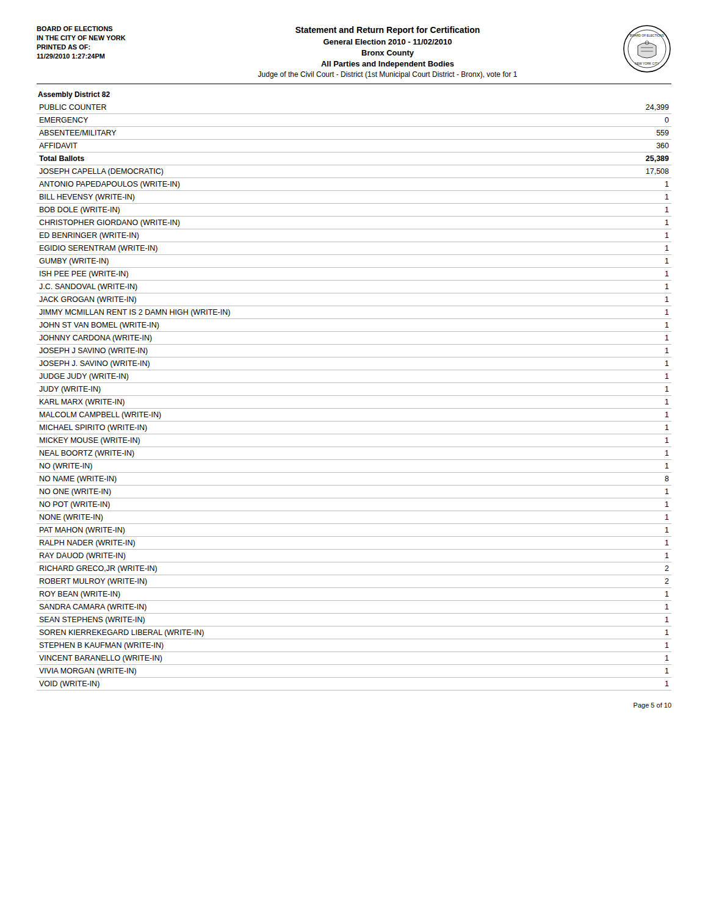BOARD OF ELECTIONS
IN THE CITY OF NEW YORK
PRINTED AS OF:
11/29/2010 1:27:24PM
Statement and Return Report for Certification
General Election 2010 - 11/02/2010
Bronx County
All Parties and Independent Bodies
Judge of the Civil Court - District (1st Municipal Court District - Bronx), vote for 1
BOARD OF ELECTIONS NEW YORK CITY
Assembly District 82
| PUBLIC COUNTER | 24,399 |
| EMERGENCY | 0 |
| ABSENTEE/MILITARY | 559 |
| AFFIDAVIT | 360 |
| Total Ballots | 25,389 |
| JOSEPH CAPELLA (DEMOCRATIC) | 17,508 |
| ANTONIO PAPEDAPOULOS (WRITE-IN) | 1 |
| BILL HEVENSY (WRITE-IN) | 1 |
| BOB DOLE (WRITE-IN) | 1 |
| CHRISTOPHER GIORDANO (WRITE-IN) | 1 |
| ED BENRINGER (WRITE-IN) | 1 |
| EGIDIO SERENTRAM (WRITE-IN) | 1 |
| GUMBY (WRITE-IN) | 1 |
| ISH PEE PEE (WRITE-IN) | 1 |
| J.C. SANDOVAL (WRITE-IN) | 1 |
| JACK GROGAN (WRITE-IN) | 1 |
| JIMMY MCMILLAN RENT IS 2 DAMN HIGH (WRITE-IN) | 1 |
| JOHN ST VAN BOMEL (WRITE-IN) | 1 |
| JOHNNY CARDONA (WRITE-IN) | 1 |
| JOSEPH J SAVINO (WRITE-IN) | 1 |
| JOSEPH J. SAVINO (WRITE-IN) | 1 |
| JUDGE JUDY (WRITE-IN) | 1 |
| JUDY (WRITE-IN) | 1 |
| KARL MARX (WRITE-IN) | 1 |
| MALCOLM CAMPBELL (WRITE-IN) | 1 |
| MICHAEL SPIRITO (WRITE-IN) | 1 |
| MICKEY MOUSE (WRITE-IN) | 1 |
| NEAL BOORTZ (WRITE-IN) | 1 |
| NO (WRITE-IN) | 1 |
| NO NAME (WRITE-IN) | 8 |
| NO ONE (WRITE-IN) | 1 |
| NO POT (WRITE-IN) | 1 |
| NONE (WRITE-IN) | 1 |
| PAT MAHON (WRITE-IN) | 1 |
| RALPH NADER (WRITE-IN) | 1 |
| RAY DAUOD (WRITE-IN) | 1 |
| RICHARD GRECO,JR (WRITE-IN) | 2 |
| ROBERT MULROY (WRITE-IN) | 2 |
| ROY BEAN (WRITE-IN) | 1 |
| SANDRA CAMARA (WRITE-IN) | 1 |
| SEAN STEPHENS (WRITE-IN) | 1 |
| SOREN KIERREKEGARD LIBERAL (WRITE-IN) | 1 |
| STEPHEN B KAUFMAN (WRITE-IN) | 1 |
| VINCENT BARANELLO (WRITE-IN) | 1 |
| VIVIA MORGAN (WRITE-IN) | 1 |
| VOID (WRITE-IN) | 1 |
Page 5 of 10